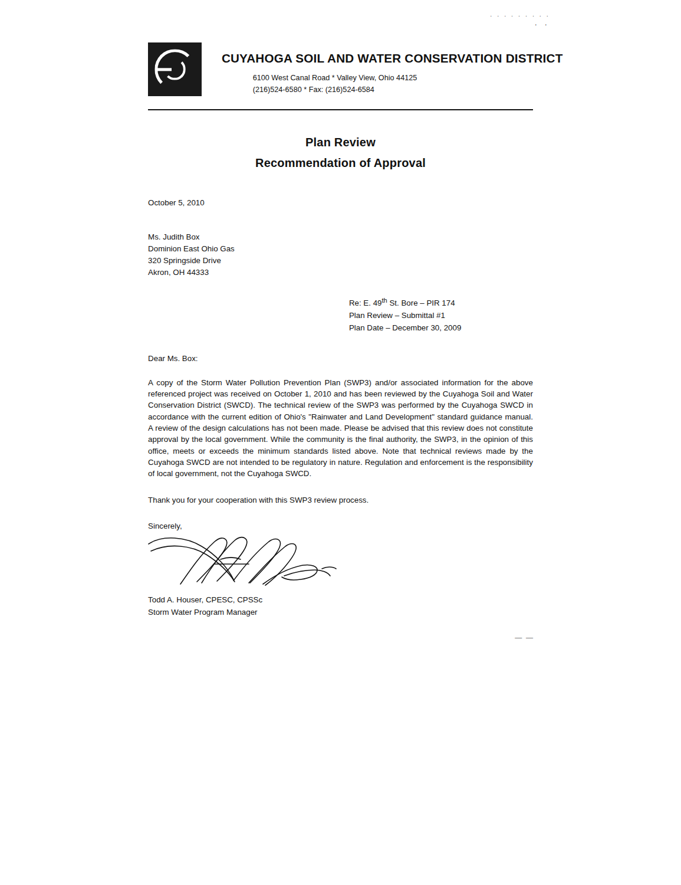. . . . . . . . . ' '
CUYAHOGA SOIL AND WATER CONSERVATION DISTRICT
6100 West Canal Road * Valley View, Ohio 44125
(216)524-6580 * Fax: (216)524-6584
Plan Review
Recommendation of Approval
October 5, 2010
Ms. Judith Box
Dominion East Ohio Gas
320 Springside Drive
Akron, OH 44333
Re: E. 49th St. Bore – PIR 174
Plan Review – Submittal #1
Plan Date – December 30, 2009
Dear Ms. Box:
A copy of the Storm Water Pollution Prevention Plan (SWP3) and/or associated information for the above referenced project was received on October 1, 2010 and has been reviewed by the Cuyahoga Soil and Water Conservation District (SWCD). The technical review of the SWP3 was performed by the Cuyahoga SWCD in accordance with the current edition of Ohio's "Rainwater and Land Development" standard guidance manual. A review of the design calculations has not been made. Please be advised that this review does not constitute approval by the local government. While the community is the final authority, the SWP3, in the opinion of this office, meets or exceeds the minimum standards listed above. Note that technical reviews made by the Cuyahoga SWCD are not intended to be regulatory in nature. Regulation and enforcement is the responsibility of local government, not the Cuyahoga SWCD.
Thank you for your cooperation with this SWP3 review process.
Sincerely,
Todd A. Houser, CPESC, CPSSc
Storm Water Program Manager
— —